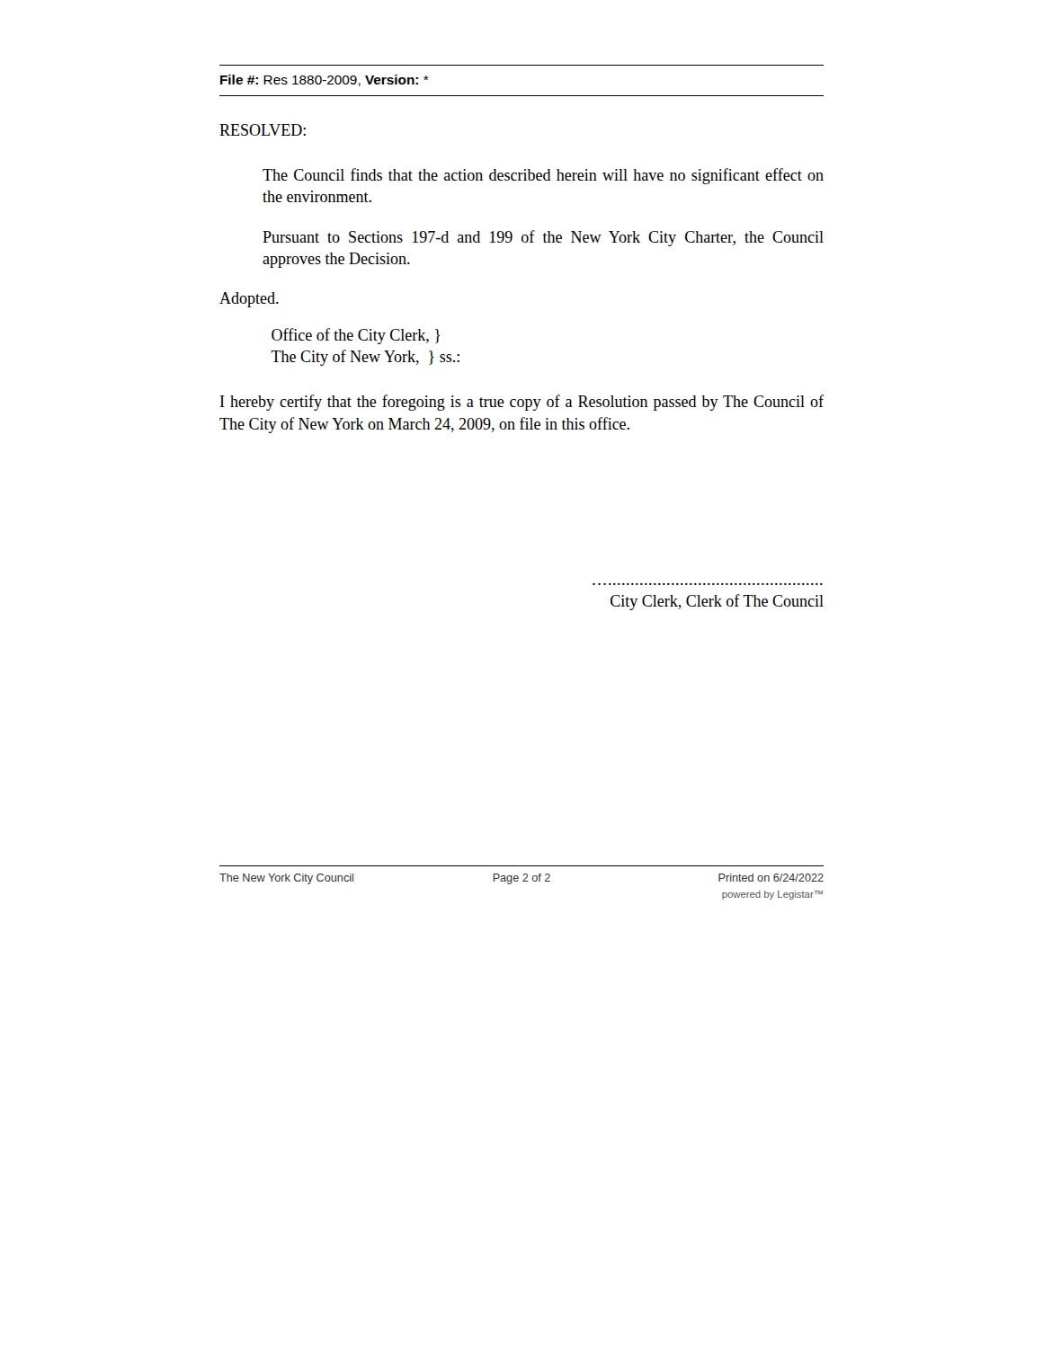File #: Res 1880-2009, Version: *
RESOLVED:
The Council finds that the action described herein will have no significant effect on the environment.
Pursuant to Sections 197-d and 199 of the New York City Charter, the Council approves the Decision.
Adopted.
Office of the City Clerk, }
The City of New York, } ss.:
I hereby certify that the foregoing is a true copy of a Resolution passed by The Council of The City of New York on March 24, 2009, on file in this office.
…................................................ City Clerk, Clerk of The Council
The New York City Council
Page 2 of 2
Printed on 6/24/2022 powered by Legistar™